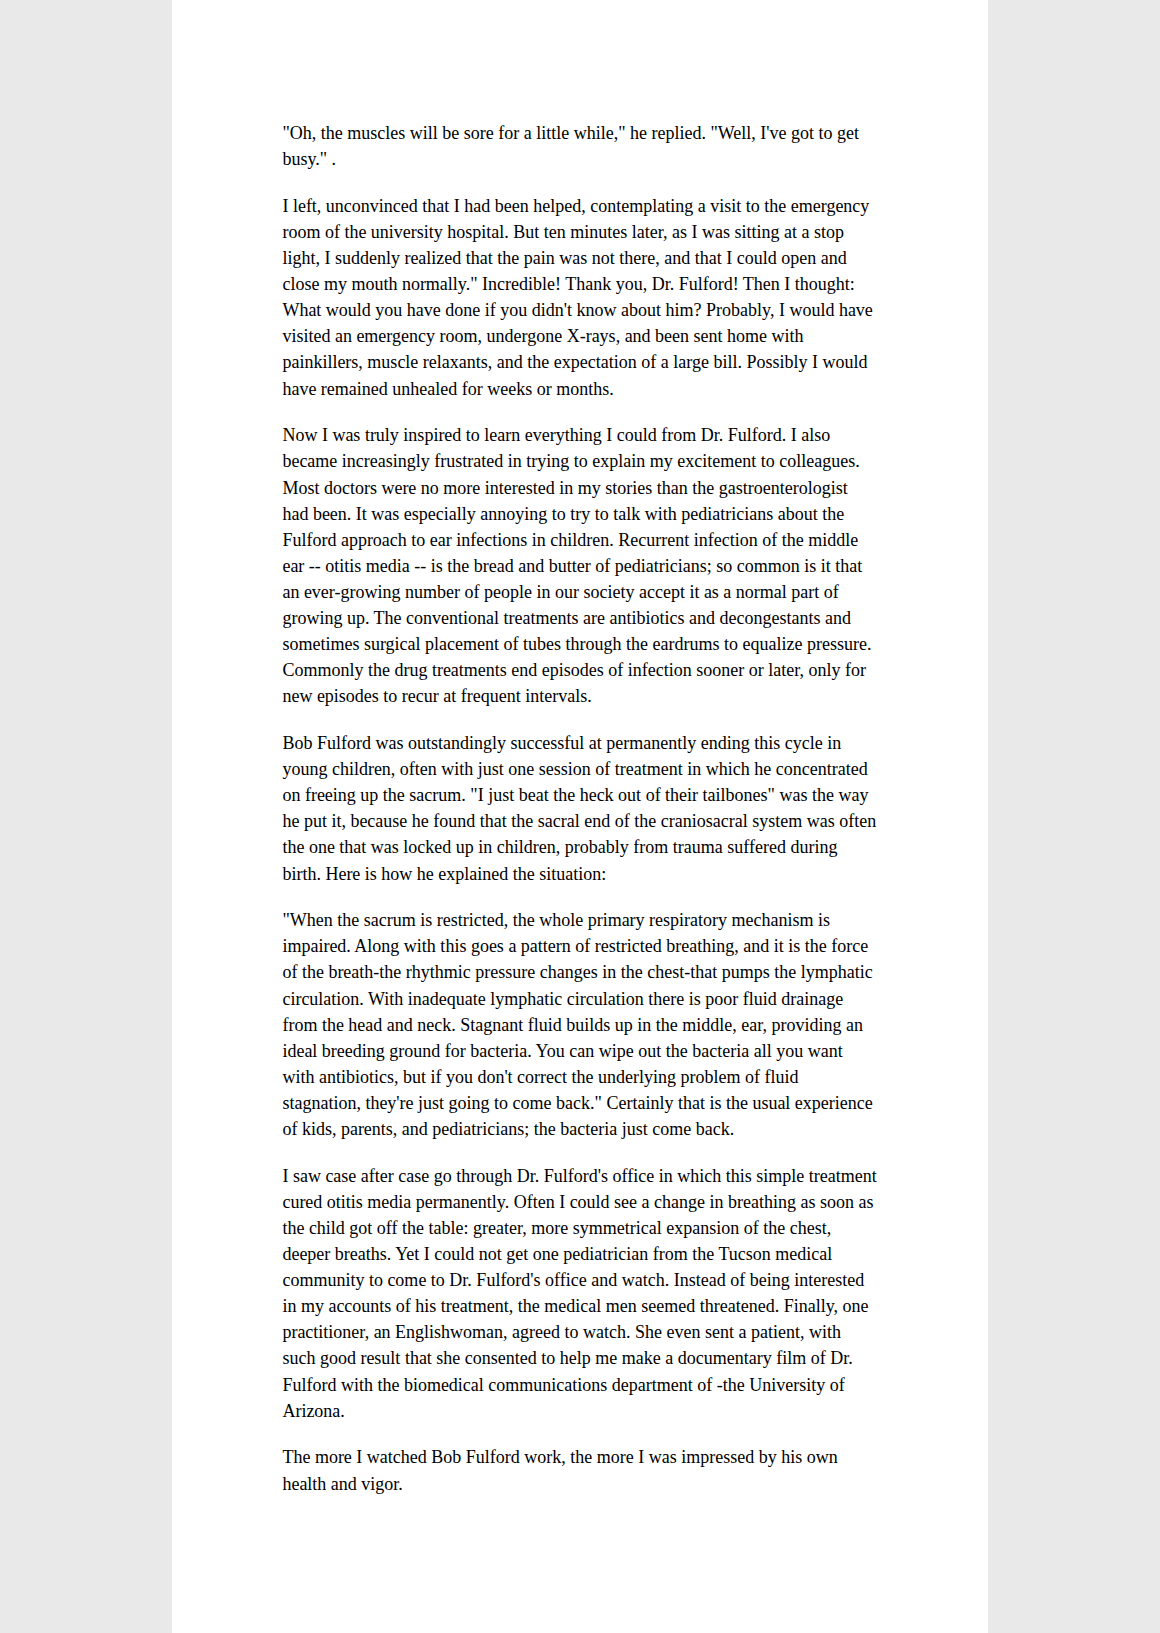"Oh, the muscles will be sore for a little while," he replied. "Well, I've got to get busy." .
I left, unconvinced that I had been helped, contemplating a visit to the emergency room of the university hospital. But ten minutes later, as I was sitting at a stop light, I suddenly realized that the pain was not there, and that I could open and close my mouth normally." Incredible! Thank you, Dr. Fulford! Then I thought: What would you have done if you didn't know about him? Probably, I would have visited an emergency room, undergone X-rays, and been sent home with painkillers, muscle relaxants, and the expectation of a large bill. Possibly I would have remained unhealed for weeks or months.
Now I was truly inspired to learn everything I could from Dr. Fulford. I also became increasingly frustrated in trying to explain my excitement to colleagues. Most doctors were no more interested in my stories than the gastroenterologist had been. It was especially annoying to try to talk with pediatricians about the Fulford approach to ear infections in children. Recurrent infection of the middle ear -- otitis media -- is the bread and butter of pediatricians; so common is it that an ever-growing number of people in our society accept it as a normal part of growing up. The conventional treatments are antibiotics and decongestants and sometimes surgical placement of tubes through the eardrums to equalize pressure. Commonly the drug treatments end episodes of infection sooner or later, only for new episodes to recur at frequent intervals.
Bob Fulford was outstandingly successful at permanently ending this cycle in young children, often with just one session of treatment in which he concentrated on freeing up the sacrum. "I just beat the heck out of their tailbones" was the way he put it, because he found that the sacral end of the craniosacral system was often the one that was locked up in children, probably from trauma suffered during birth. Here is how he explained the situation:
"When the sacrum is restricted, the whole primary respiratory mechanism is impaired. Along with this goes a pattern of restricted breathing, and it is the force of the breath-the rhythmic pressure changes in the chest-that pumps the lymphatic circulation. With inadequate lymphatic circulation there is poor fluid drainage from the head and neck. Stagnant fluid builds up in the middle, ear, providing an ideal breeding ground for bacteria. You can wipe out the bacteria all you want with antibiotics, but if you don't correct the underlying problem of fluid stagnation, they're just going to come back." Certainly that is the usual experience of kids, parents, and pediatricians; the bacteria just come back.
I saw case after case go through Dr. Fulford's office in which this simple treatment cured otitis media permanently. Often I could see a change in breathing as soon as the child got off the table: greater, more symmetrical expansion of the chest, deeper breaths. Yet I could not get one pediatrician from the Tucson medical community to come to Dr. Fulford's office and watch. Instead of being interested in my accounts of his treatment, the medical men seemed threatened. Finally, one practitioner, an Englishwoman, agreed to watch. She even sent a patient, with such good result that she consented to help me make a documentary film of Dr. Fulford with the biomedical communications department of -the University of Arizona.
The more I watched Bob Fulford work, the more I was impressed by his own health and vigor.